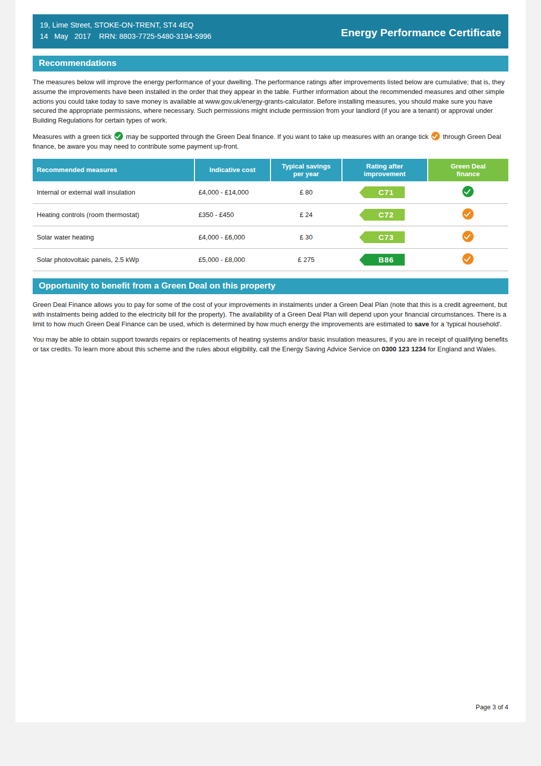19, Lime Street, STOKE-ON-TRENT, ST4 4EQ
14 May 2017 RRN: 8803-7725-5480-3194-5996
Energy Performance Certificate
Recommendations
The measures below will improve the energy performance of your dwelling. The performance ratings after improvements listed below are cumulative; that is, they assume the improvements have been installed in the order that they appear in the table. Further information about the recommended measures and other simple actions you could take today to save money is available at www.gov.uk/energy-grants-calculator. Before installing measures, you should make sure you have secured the appropriate permissions, where necessary. Such permissions might include permission from your landlord (if you are a tenant) or approval under Building Regulations for certain types of work.
Measures with a green tick may be supported through the Green Deal finance. If you want to take up measures with an orange tick through Green Deal finance, be aware you may need to contribute some payment up-front.
| Recommended measures | Indicative cost | Typical savings per year | Rating after improvement | Green Deal finance |
| --- | --- | --- | --- | --- |
| Internal or external wall insulation | £4,000 - £14,000 | £ 80 | C71 | |
| Heating controls (room thermostat) | £350 - £450 | £ 24 | C72 | |
| Solar water heating | £4,000 - £6,000 | £ 30 | C73 | |
| Solar photovoltaic panels, 2.5 kWp | £5,000 - £8,000 | £ 275 | B86 | |
Opportunity to benefit from a Green Deal on this property
Green Deal Finance allows you to pay for some of the cost of your improvements in instalments under a Green Deal Plan (note that this is a credit agreement, but with instalments being added to the electricity bill for the property). The availability of a Green Deal Plan will depend upon your financial circumstances. There is a limit to how much Green Deal Finance can be used, which is determined by how much energy the improvements are estimated to save for a 'typical household'.
You may be able to obtain support towards repairs or replacements of heating systems and/or basic insulation measures, if you are in receipt of qualifying benefits or tax credits. To learn more about this scheme and the rules about eligibility, call the Energy Saving Advice Service on 0300 123 1234 for England and Wales.
Page 3 of 4